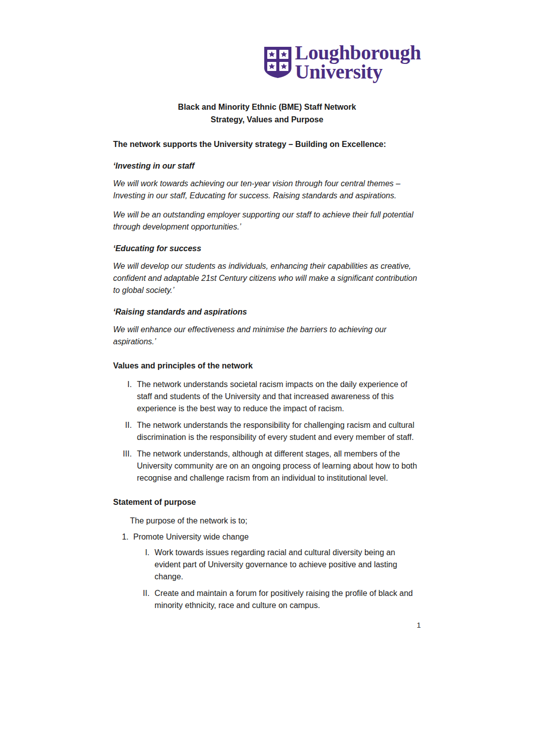Loughborough
University
Black and Minority Ethnic (BME) Staff Network Strategy, Values and Purpose
The network supports the University strategy – Building on Excellence:
‘Investing in our staff
We will work towards achieving our ten-year vision through four central themes – Investing in our staff, Educating for success. Raising standards and aspirations.
We will be an outstanding employer supporting our staff to achieve their full potential through development opportunities.’
‘Educating for success
We will develop our students as individuals, enhancing their capabilities as creative, confident and adaptable 21st Century citizens who will make a significant contribution to global society.’
‘Raising standards and aspirations
We will enhance our effectiveness and minimise the barriers to achieving our aspirations.’
Values and principles of the network
The network understands societal racism impacts on the daily experience of staff and students of the University and that increased awareness of this experience is the best way to reduce the impact of racism.
The network understands the responsibility for challenging racism and cultural discrimination is the responsibility of every student and every member of staff.
The network understands, although at different stages, all members of the University community are on an ongoing process of learning about how to both recognise and challenge racism from an individual to institutional level.
Statement of purpose
The purpose of the network is to;
Promote University wide change
Work towards issues regarding racial and cultural diversity being an evident part of University governance to achieve positive and lasting change.
Create and maintain a forum for positively raising the profile of black and minority ethnicity, race and culture on campus.
1